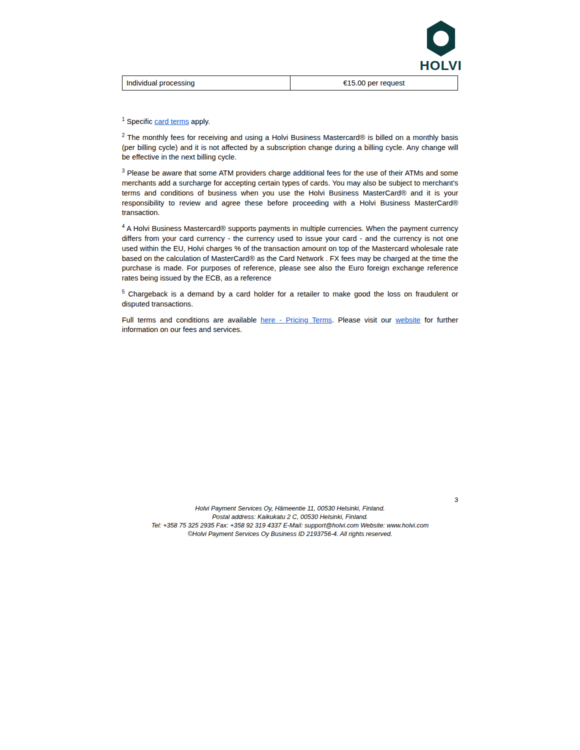HOLVI
| Individual processing | €15.00 per request |
1 Specific card terms apply.
2 The monthly fees for receiving and using a Holvi Business Mastercard® is billed on a monthly basis (per billing cycle) and it is not affected by a subscription change during a billing cycle. Any change will be effective in the next billing cycle.
3 Please be aware that some ATM providers charge additional fees for the use of their ATMs and some merchants add a surcharge for accepting certain types of cards. You may also be subject to merchant’s terms and conditions of business when you use the Holvi Business MasterCard® and it is your responsibility to review and agree these before proceeding with a Holvi Business MasterCard® transaction.
4 A Holvi Business Mastercard® supports payments in multiple currencies. When the payment currency differs from your card currency - the currency used to issue your card - and the currency is not one used within the EU, Holvi charges % of the transaction amount on top of the Mastercard wholesale rate based on the calculation of MasterCard® as the Card Network . FX fees may be charged at the time the purchase is made. For purposes of reference, please see also the Euro foreign exchange reference rates being issued by the ECB, as a reference
5 Chargeback is a demand by a card holder for a retailer to make good the loss on fraudulent or disputed transactions.
Full terms and conditions are available here - Pricing Terms. Please visit our website for further information on our fees and services.
3
Holvi Payment Services Oy, Hämeentie 11, 00530 Helsinki, Finland.
Postal address: Kaikukatu 2 C, 00530 Helsinki, Finland.
Tel: +358 75 325 2935 Fax: +358 92 319 4337 E-Mail: support@holvi.com Website: www.holvi.com
©Holvi Payment Services Oy Business ID 2193756-4. All rights reserved.